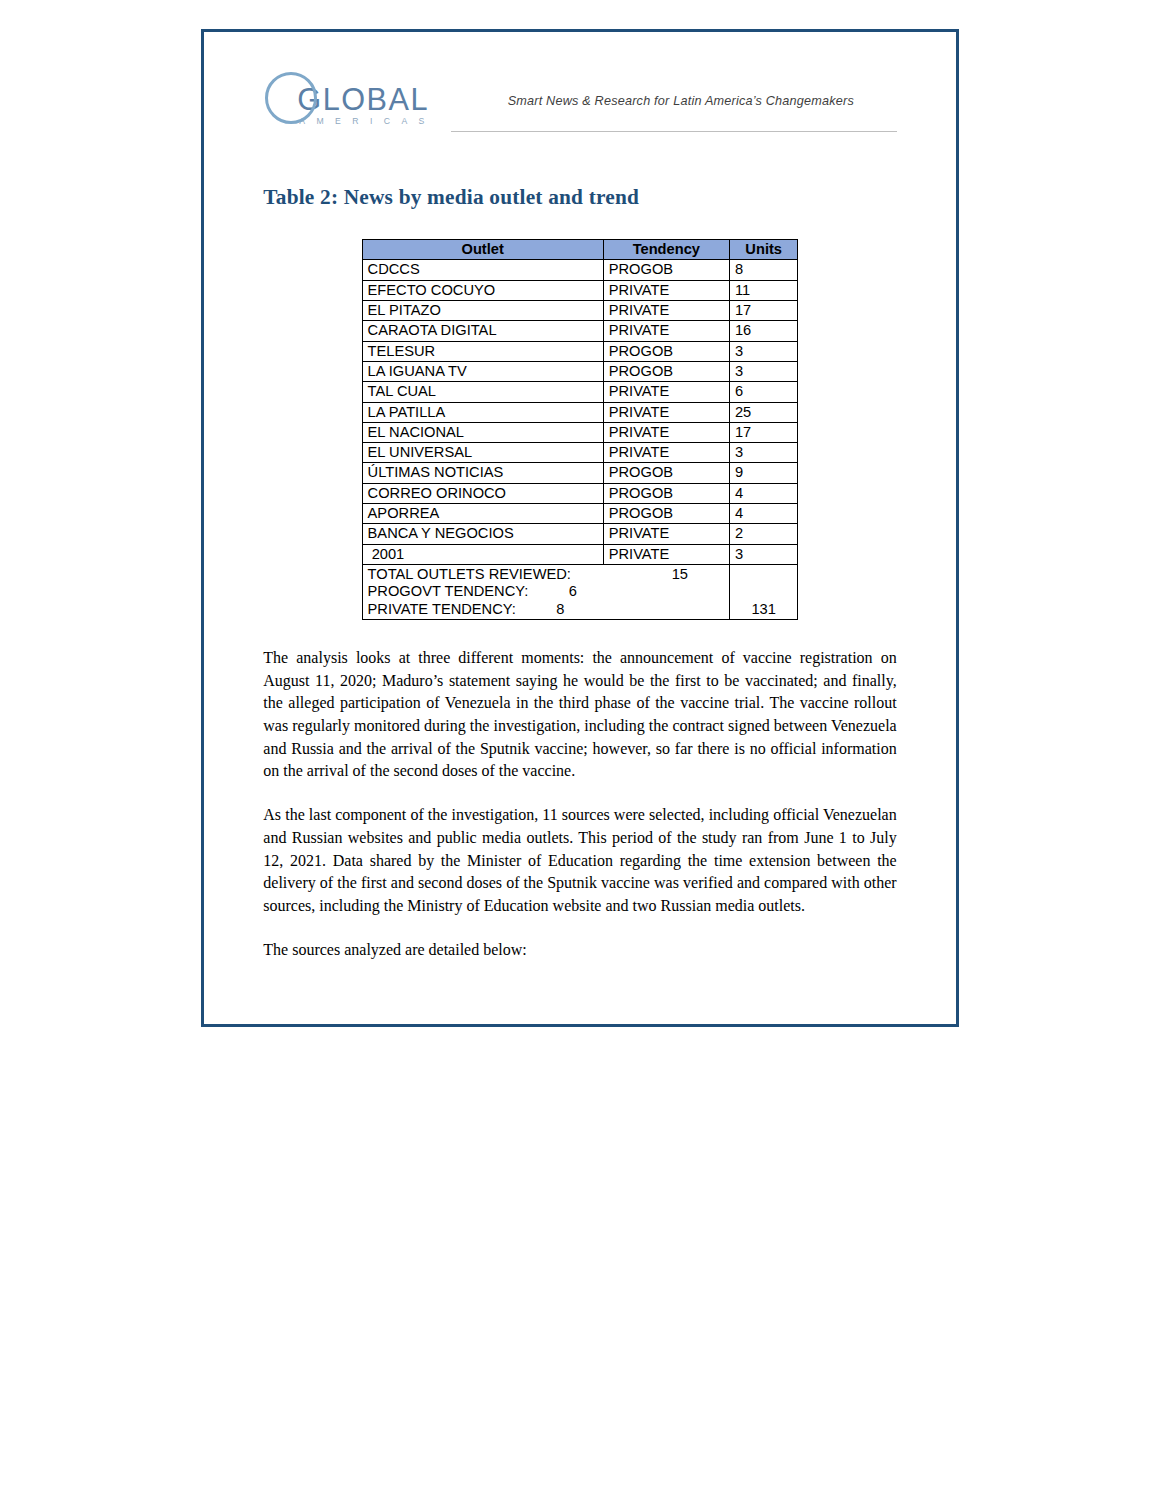GLOBAL
A M E R I C A S
Smart News & Research for Latin America’s Changemakers
Table 2: News by media outlet and trend
| Outlet | Tendency | Units |
| --- | --- | --- |
| CDCCS | PROGOB | 8 |
| EFECTO COCUYO | PRIVATE | 11 |
| EL PITAZO | PRIVATE | 17 |
| CARAOTA DIGITAL | PRIVATE | 16 |
| TELESUR | PROGOB | 3 |
| LA IGUANA TV | PROGOB | 3 |
| TAL CUAL | PRIVATE | 6 |
| LA PATILLA | PRIVATE | 25 |
| EL NACIONAL | PRIVATE | 17 |
| EL UNIVERSAL | PRIVATE | 3 |
| ÚLTIMAS NOTICIAS | PROGOB | 9 |
| CORREO ORINOCO | PROGOB | 4 |
| APORREA | PROGOB | 4 |
| BANCA Y NEGOCIOS | PRIVATE | 2 |
| 2001 | PRIVATE | 3 |
| TOTAL OUTLETS REVIEWED: 15 PROGOVT TENDENCY: 6 PRIVATE TENDENCY: 8 | 131 |
The analysis looks at three different moments: the announcement of vaccine registration on August 11, 2020; Maduro’s statement saying he would be the first to be vaccinated; and finally, the alleged participation of Venezuela in the third phase of the vaccine trial. The vaccine rollout was regularly monitored during the investigation, including the contract signed between Venezuela and Russia and the arrival of the Sputnik vaccine; however, so far there is no official information on the arrival of the second doses of the vaccine.
As the last component of the investigation, 11 sources were selected, including official Venezuelan and Russian websites and public media outlets. This period of the study ran from June 1 to July 12, 2021. Data shared by the Minister of Education regarding the time extension between the delivery of the first and second doses of the Sputnik vaccine was verified and compared with other sources, including the Ministry of Education website and two Russian media outlets.
The sources analyzed are detailed below: